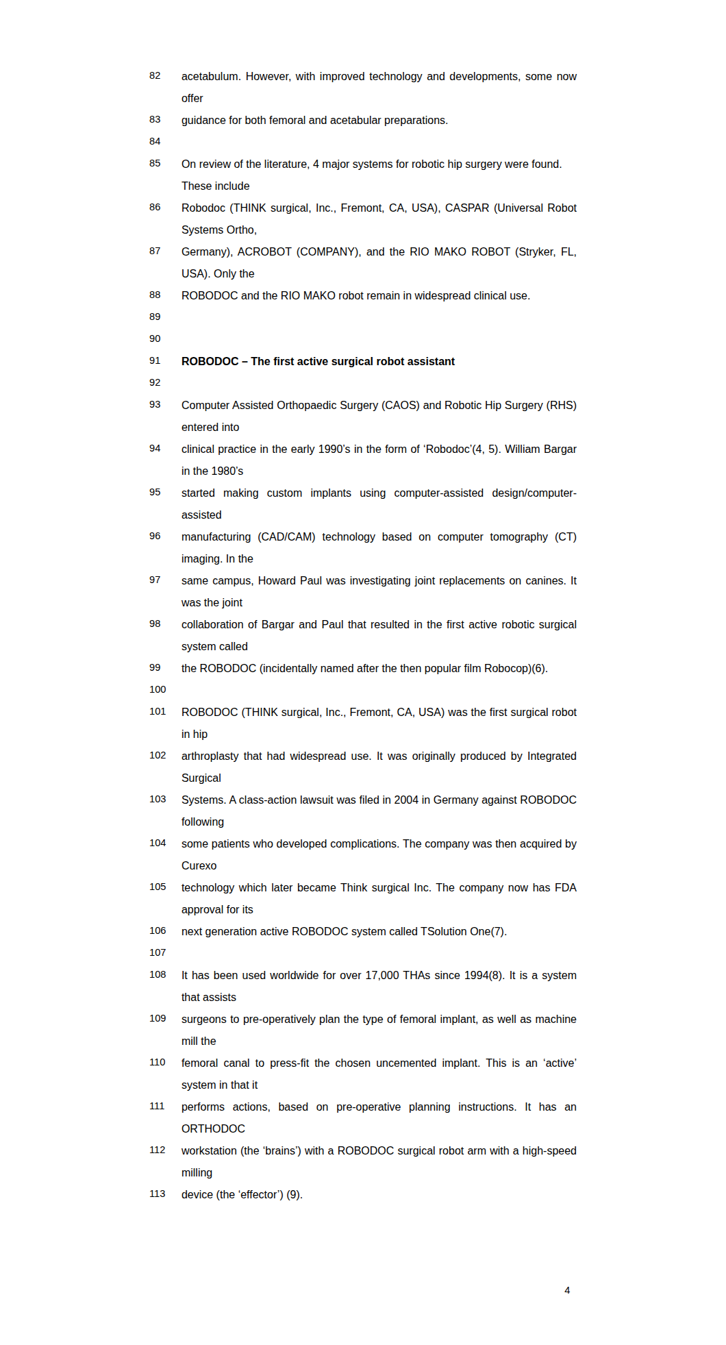82 acetabulum. However, with improved technology and developments, some now offer
83 guidance for both femoral and acetabular preparations.
84
85 On review of the literature, 4 major systems for robotic hip surgery were found. These include
86 Robodoc (THINK surgical, Inc., Fremont, CA, USA), CASPAR (Universal Robot Systems Ortho,
87 Germany), ACROBOT (COMPANY), and the RIO MAKO ROBOT (Stryker, FL, USA). Only the
88 ROBODOC and the RIO MAKO robot remain in widespread clinical use.
89
90
91
ROBODOC – The first active surgical robot assistant
92
93 Computer Assisted Orthopaedic Surgery (CAOS) and Robotic Hip Surgery (RHS) entered into
94 clinical practice in the early 1990’s in the form of ‘Robodoc’(4, 5). William Bargar in the 1980’s
95 started making custom implants using computer-assisted design/computer-assisted
96 manufacturing (CAD/CAM) technology based on computer tomography (CT) imaging. In the
97 same campus, Howard Paul was investigating joint replacements on canines. It was the joint
98 collaboration of Bargar and Paul that resulted in the first active robotic surgical system called
99 the ROBODOC (incidentally named after the then popular film Robocop)(6).
100
101 ROBODOC (THINK surgical, Inc., Fremont, CA, USA) was the first surgical robot in hip
102 arthroplasty that had widespread use. It was originally produced by Integrated Surgical
103 Systems. A class-action lawsuit was filed in 2004 in Germany against ROBODOC following
104 some patients who developed complications. The company was then acquired by Curexo
105 technology which later became Think surgical Inc. The company now has FDA approval for its
106 next generation active ROBODOC system called TSolution One(7).
107
108 It has been used worldwide for over 17,000 THAs since 1994(8). It is a system that assists
109 surgeons to pre-operatively plan the type of femoral implant, as well as machine mill the
110 femoral canal to press-fit the chosen uncemented implant. This is an ‘active’ system in that it
111 performs actions, based on pre-operative planning instructions. It has an ORTHODOC
112 workstation (the ‘brains’) with a ROBODOC surgical robot arm with a high-speed milling
113 device (the ‘effector’) (9).
4